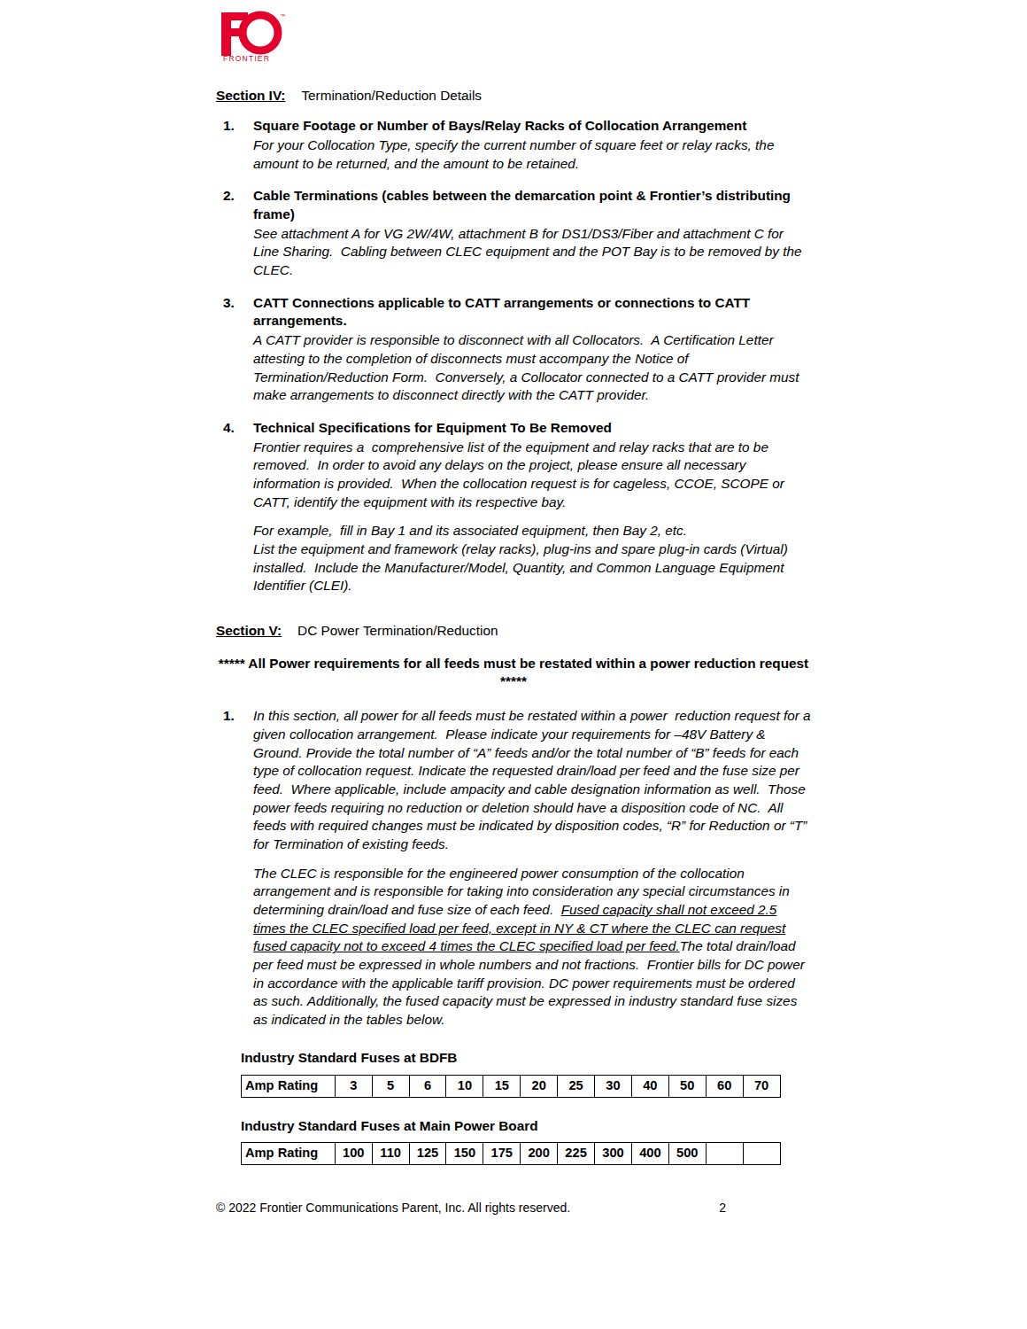™ FRONTIER
Section IV: Termination/Reduction Details
1.
Square Footage or Number of Bays/Relay Racks of Collocation Arrangement
For your Collocation Type, specify the current number of square feet or relay racks, the amount to be returned, and the amount to be retained.
2.
Cable Terminations (cables between the demarcation point & Frontier’s distributing frame)
See attachment A for VG 2W/4W, attachment B for DS1/DS3/Fiber and attachment C for Line Sharing. Cabling between CLEC equipment and the POT Bay is to be removed by the CLEC.
3.
CATT Connections applicable to CATT arrangements or connections to CATT arrangements.
A CATT provider is responsible to disconnect with all Collocators. A Certification Letter attesting to the completion of disconnects must accompany the Notice of Termination/Reduction Form. Conversely, a Collocator connected to a CATT provider must make arrangements to disconnect directly with the CATT provider.
4.
Technical Specifications for Equipment To Be Removed
Frontier requires a comprehensive list of the equipment and relay racks that are to be removed. In order to avoid any delays on the project, please ensure all necessary information is provided. When the collocation request is for cageless, CCOE, SCOPE or CATT, identify the equipment with its respective bay.
For example, fill in Bay 1 and its associated equipment, then Bay 2, etc.
List the equipment and framework (relay racks), plug-ins and spare plug-in cards (Virtual) installed. Include the Manufacturer/Model, Quantity, and Common Language Equipment Identifier (CLEI).
Section V: DC Power Termination/Reduction
***** All Power requirements for all feeds must be restated within a power reduction request *****
1.
In this section, all power for all feeds must be restated within a power reduction request for a given collocation arrangement. Please indicate your requirements for –48V Battery & Ground. Provide the total number of “A” feeds and/or the total number of “B” feeds for each type of collocation request. Indicate the requested drain/load per feed and the fuse size per feed. Where applicable, include ampacity and cable designation information as well. Those power feeds requiring no reduction or deletion should have a disposition code of NC. All feeds with required changes must be indicated by disposition codes, “R” for Reduction or “T” for Termination of existing feeds.
The CLEC is responsible for the engineered power consumption of the collocation arrangement and is responsible for taking into consideration any special circumstances in determining drain/load and fuse size of each feed. Fused capacity shall not exceed 2.5 times the CLEC specified load per feed, except in NY & CT where the CLEC can request fused capacity not to exceed 4 times the CLEC specified load per feed. The total drain/load per feed must be expressed in whole numbers and not fractions. Frontier bills for DC power in accordance with the applicable tariff provision. DC power requirements must be ordered as such. Additionally, the fused capacity must be expressed in industry standard fuse sizes as indicated in the tables below.
Industry Standard Fuses at BDFB
| Amp Rating | 3 | 5 | 6 | 10 | 15 | 20 | 25 | 30 | 40 | 50 | 60 | 70 |
Industry Standard Fuses at Main Power Board
| Amp Rating | 100 | 110 | 125 | 150 | 175 | 200 | 225 | 300 | 400 | 500 | | |
© 2022 Frontier Communications Parent, Inc. All rights reserved.
2